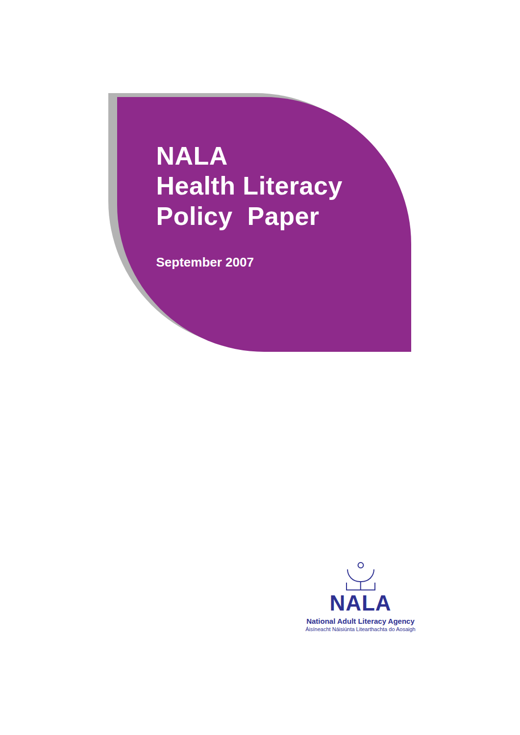NALA
Health Literacy
Policy Paper
September 2007
NALA
National Adult Literacy Agency
Áisíneacht Náisiúnta Litearthachta do Aosaigh